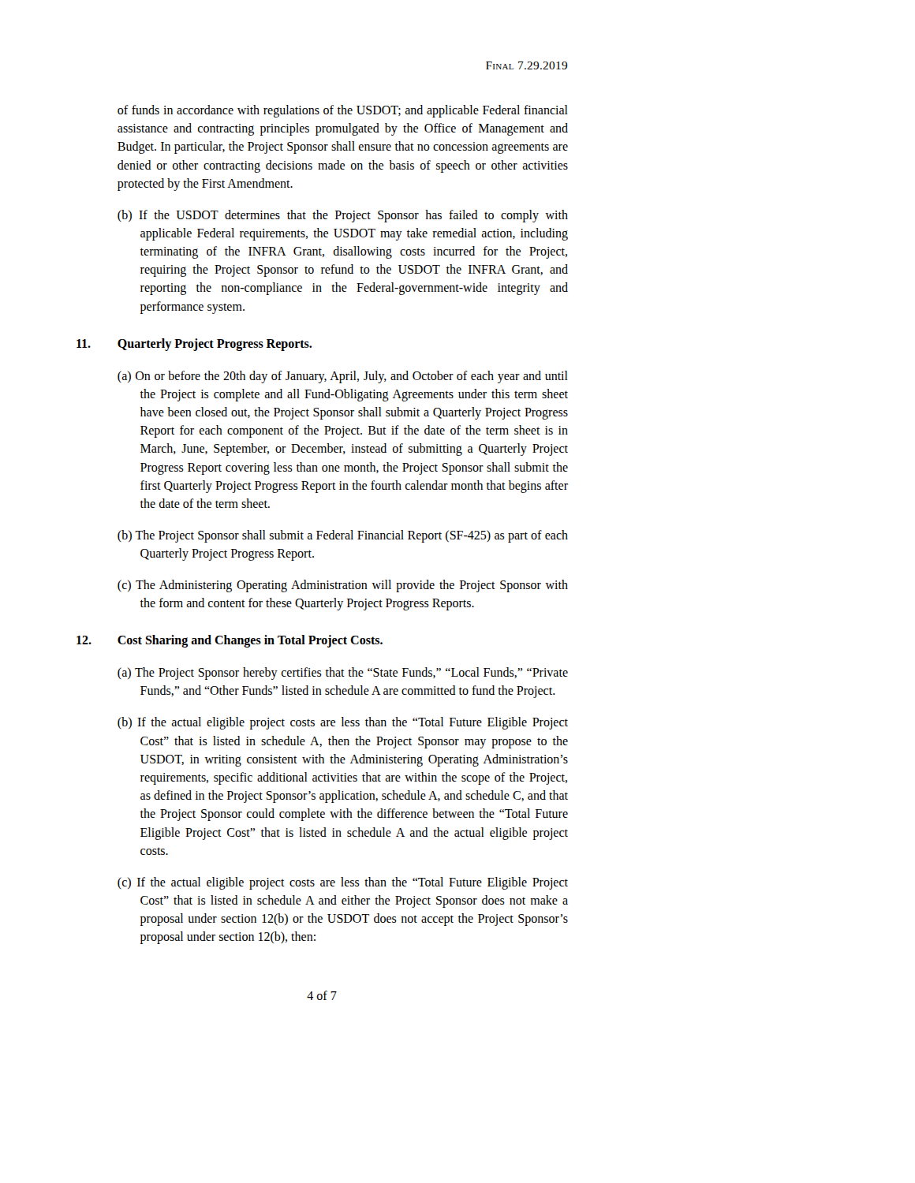Final 7.29.2019
of funds in accordance with regulations of the USDOT; and applicable Federal financial assistance and contracting principles promulgated by the Office of Management and Budget. In particular, the Project Sponsor shall ensure that no concession agreements are denied or other contracting decisions made on the basis of speech or other activities protected by the First Amendment.
(b) If the USDOT determines that the Project Sponsor has failed to comply with applicable Federal requirements, the USDOT may take remedial action, including terminating of the INFRA Grant, disallowing costs incurred for the Project, requiring the Project Sponsor to refund to the USDOT the INFRA Grant, and reporting the non-compliance in the Federal-government-wide integrity and performance system.
11. Quarterly Project Progress Reports.
(a) On or before the 20th day of January, April, July, and October of each year and until the Project is complete and all Fund-Obligating Agreements under this term sheet have been closed out, the Project Sponsor shall submit a Quarterly Project Progress Report for each component of the Project. But if the date of the term sheet is in March, June, September, or December, instead of submitting a Quarterly Project Progress Report covering less than one month, the Project Sponsor shall submit the first Quarterly Project Progress Report in the fourth calendar month that begins after the date of the term sheet.
(b) The Project Sponsor shall submit a Federal Financial Report (SF-425) as part of each Quarterly Project Progress Report.
(c) The Administering Operating Administration will provide the Project Sponsor with the form and content for these Quarterly Project Progress Reports.
12. Cost Sharing and Changes in Total Project Costs.
(a) The Project Sponsor hereby certifies that the “State Funds,” “Local Funds,” “Private Funds,” and “Other Funds” listed in schedule A are committed to fund the Project.
(b) If the actual eligible project costs are less than the “Total Future Eligible Project Cost” that is listed in schedule A, then the Project Sponsor may propose to the USDOT, in writing consistent with the Administering Operating Administration’s requirements, specific additional activities that are within the scope of the Project, as defined in the Project Sponsor’s application, schedule A, and schedule C, and that the Project Sponsor could complete with the difference between the “Total Future Eligible Project Cost” that is listed in schedule A and the actual eligible project costs.
(c) If the actual eligible project costs are less than the “Total Future Eligible Project Cost” that is listed in schedule A and either the Project Sponsor does not make a proposal under section 12(b) or the USDOT does not accept the Project Sponsor’s proposal under section 12(b), then:
4 of 7